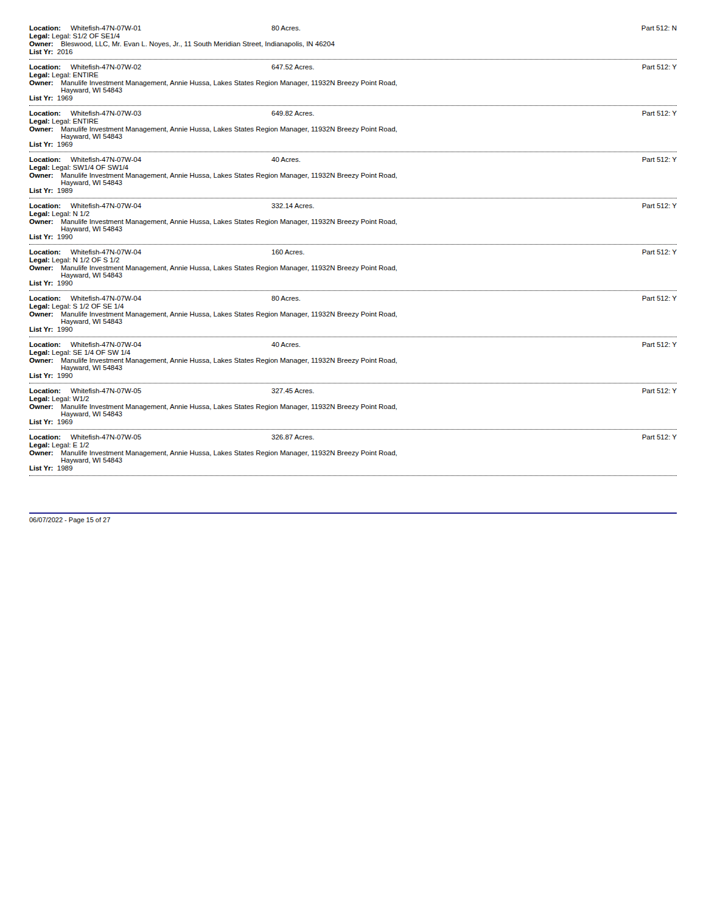Location: Whitefish-47N-07W-01 80 Acres. Part 512: N
Legal: Legal: S1/2 OF SE1/4
Owner: Bleswood, LLC, Mr. Evan L. Noyes, Jr., 11 South Meridian Street, Indianapolis, IN 46204
List Yr: 2016
Location: Whitefish-47N-07W-02 647.52 Acres. Part 512: Y
Legal: Legal: ENTIRE
Owner: Manulife Investment Management, Annie Hussa, Lakes States Region Manager, 11932N Breezy Point Road,
Hayward, WI 54843
List Yr: 1969
Location: Whitefish-47N-07W-03 649.82 Acres. Part 512: Y
Legal: Legal: ENTIRE
Owner: Manulife Investment Management, Annie Hussa, Lakes States Region Manager, 11932N Breezy Point Road,
Hayward, WI 54843
List Yr: 1969
Location: Whitefish-47N-07W-04 40 Acres. Part 512: Y
Legal: Legal: SW1/4 OF SW1/4
Owner: Manulife Investment Management, Annie Hussa, Lakes States Region Manager, 11932N Breezy Point Road,
Hayward, WI 54843
List Yr: 1989
Location: Whitefish-47N-07W-04 332.14 Acres. Part 512: Y
Legal: Legal: N 1/2
Owner: Manulife Investment Management, Annie Hussa, Lakes States Region Manager, 11932N Breezy Point Road,
Hayward, WI 54843
List Yr: 1990
Location: Whitefish-47N-07W-04 160 Acres. Part 512: Y
Legal: Legal: N 1/2 OF S 1/2
Owner: Manulife Investment Management, Annie Hussa, Lakes States Region Manager, 11932N Breezy Point Road,
Hayward, WI 54843
List Yr: 1990
Location: Whitefish-47N-07W-04 80 Acres. Part 512: Y
Legal: Legal: S 1/2 OF SE 1/4
Owner: Manulife Investment Management, Annie Hussa, Lakes States Region Manager, 11932N Breezy Point Road,
Hayward, WI 54843
List Yr: 1990
Location: Whitefish-47N-07W-04 40 Acres. Part 512: Y
Legal: Legal: SE 1/4 OF SW 1/4
Owner: Manulife Investment Management, Annie Hussa, Lakes States Region Manager, 11932N Breezy Point Road,
Hayward, WI 54843
List Yr: 1990
Location: Whitefish-47N-07W-05 327.45 Acres. Part 512: Y
Legal: Legal: W1/2
Owner: Manulife Investment Management, Annie Hussa, Lakes States Region Manager, 11932N Breezy Point Road,
Hayward, WI 54843
List Yr: 1969
Location: Whitefish-47N-07W-05 326.87 Acres. Part 512: Y
Legal: Legal: E 1/2
Owner: Manulife Investment Management, Annie Hussa, Lakes States Region Manager, 11932N Breezy Point Road,
Hayward, WI 54843
List Yr: 1989
06/07/2022 - Page 15 of 27